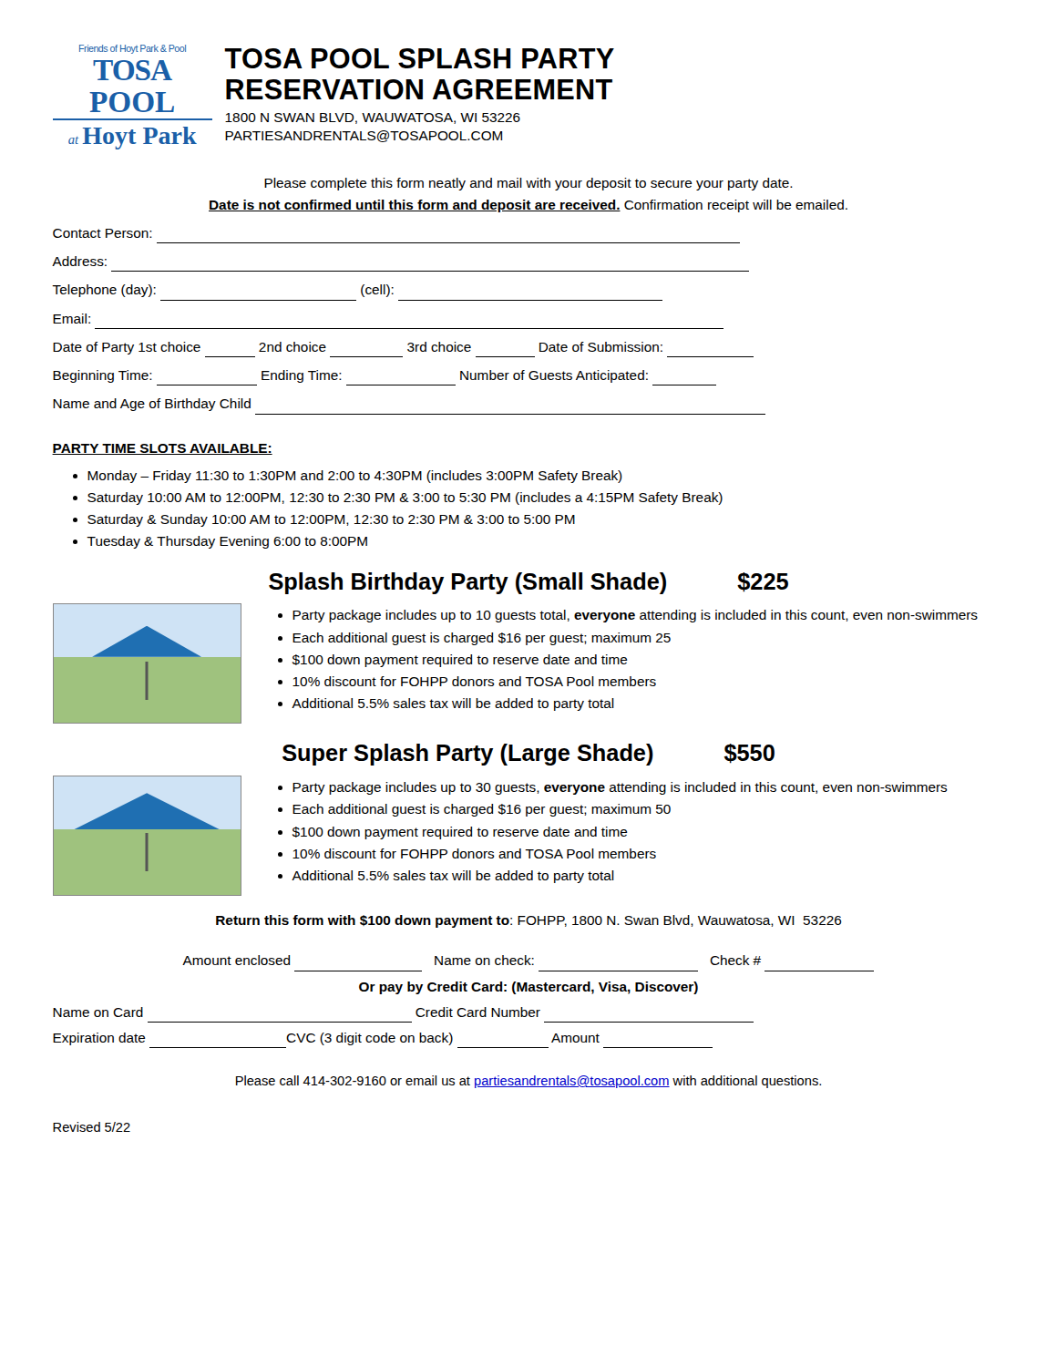Friends of Hoyt Park & Pool
TOSA POOL
at Hoyt Park
TOSA POOL SPLASH PARTY
RESERVATION AGREEMENT
1800 N SWAN BLVD, WAUWATOSA, WI 53226
PARTIESANDRENTALS@TOSAPOOL.COM
Please complete this form neatly and mail with your deposit to secure your party date.
Date is not confirmed until this form and deposit are received. Confirmation receipt will be emailed.
Contact Person:
Address:
Telephone (day): (cell):
Email:
Date of Party 1st choice 2nd choice 3rd choice Date of Submission:
Beginning Time: Ending Time: Number of Guests Anticipated:
Name and Age of Birthday Child
PARTY TIME SLOTS AVAILABLE:
Monday – Friday 11:30 to 1:30PM and 2:00 to 4:30PM (includes 3:00PM Safety Break)
Saturday 10:00 AM to 12:00PM, 12:30 to 2:30 PM & 3:00 to 5:30 PM (includes a 4:15PM Safety Break)
Saturday & Sunday 10:00 AM to 12:00PM, 12:30 to 2:30 PM & 3:00 to 5:00 PM
Tuesday & Thursday Evening 6:00 to 8:00PM
Splash Birthday Party (Small Shade) $225
Party package includes up to 10 guests total, everyone attending is included in this count, even non-swimmers
Each additional guest is charged $16 per guest; maximum 25
$100 down payment required to reserve date and time
10% discount for FOHPP donors and TOSA Pool members
Additional 5.5% sales tax will be added to party total
Super Splash Party (Large Shade) $550
Party package includes up to 30 guests, everyone attending is included in this count, even non-swimmers
Each additional guest is charged $16 per guest; maximum 50
$100 down payment required to reserve date and time
10% discount for FOHPP donors and TOSA Pool members
Additional 5.5% sales tax will be added to party total
Return this form with $100 down payment to: FOHPP, 1800 N. Swan Blvd, Wauwatosa, WI 53226
Amount enclosed Name on check: Check #
Or pay by Credit Card: (Mastercard, Visa, Discover)
Name on Card Credit Card Number
Expiration date CVC (3 digit code on back) Amount
Please call 414-302-9160 or email us at partiesandrentals@tosapool.com with additional questions.
Revised 5/22